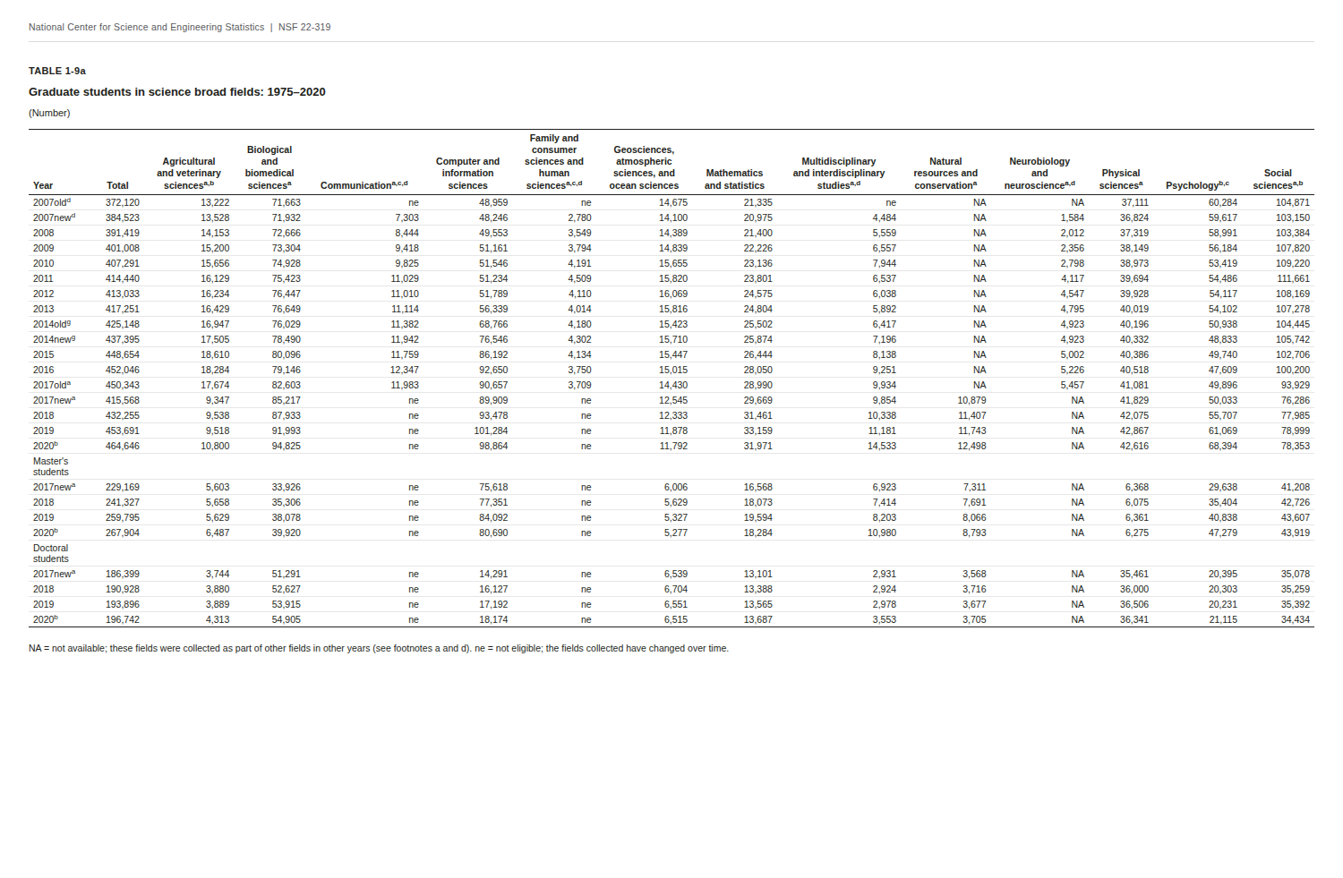National Center for Science and Engineering Statistics | NSF 22-319
TABLE 1-9a
Graduate students in science broad fields: 1975–2020
(Number)
| Year | Total | Agricultural and veterinary sciences a,b | Biological and biomedical sciences a | Communication a,c,d | Computer and information sciences | Family and consumer sciences and human sciences a,c,d | Geosciences, atmospheric sciences, and ocean sciences | Mathematics and statistics | Multidisciplinary and interdisciplinary studies a,d | Natural resources and conservation a | Neurobiology and neuroscience a,d | Physical sciences a | Psychology b,c | Social sciences a,b |
| --- | --- | --- | --- | --- | --- | --- | --- | --- | --- | --- | --- | --- | --- | --- |
| 2007old d | 372,120 | 13,222 | 71,663 | ne | 48,959 | ne | 14,675 | 21,335 | ne | NA | NA | 37,111 | 60,284 | 104,871 |
| 2007new d | 384,523 | 13,528 | 71,932 | 7,303 | 48,246 | 2,780 | 14,100 | 20,975 | 4,484 | NA | 1,584 | 36,824 | 59,617 | 103,150 |
| 2008 | 391,419 | 14,153 | 72,666 | 8,444 | 49,553 | 3,549 | 14,389 | 21,400 | 5,559 | NA | 2,012 | 37,319 | 58,991 | 103,384 |
| 2009 | 401,008 | 15,200 | 73,304 | 9,418 | 51,161 | 3,794 | 14,839 | 22,226 | 6,557 | NA | 2,356 | 38,149 | 56,184 | 107,820 |
| 2010 | 407,291 | 15,656 | 74,928 | 9,825 | 51,546 | 4,191 | 15,655 | 23,136 | 7,944 | NA | 2,798 | 38,973 | 53,419 | 109,220 |
| 2011 | 414,440 | 16,129 | 75,423 | 11,029 | 51,234 | 4,509 | 15,820 | 23,801 | 6,537 | NA | 4,117 | 39,694 | 54,486 | 111,661 |
| 2012 | 413,033 | 16,234 | 76,447 | 11,010 | 51,789 | 4,110 | 16,069 | 24,575 | 6,038 | NA | 4,547 | 39,928 | 54,117 | 108,169 |
| 2013 | 417,251 | 16,429 | 76,649 | 11,114 | 56,339 | 4,014 | 15,816 | 24,804 | 5,892 | NA | 4,795 | 40,019 | 54,102 | 107,278 |
| 2014old g | 425,148 | 16,947 | 76,029 | 11,382 | 68,766 | 4,180 | 15,423 | 25,502 | 6,417 | NA | 4,923 | 40,196 | 50,938 | 104,445 |
| 2014new g | 437,395 | 17,505 | 78,490 | 11,942 | 76,546 | 4,302 | 15,710 | 25,874 | 7,196 | NA | 4,923 | 40,332 | 48,833 | 105,742 |
| 2015 | 448,654 | 18,610 | 80,096 | 11,759 | 86,192 | 4,134 | 15,447 | 26,444 | 8,138 | NA | 5,002 | 40,386 | 49,740 | 102,706 |
| 2016 | 452,046 | 18,284 | 79,146 | 12,347 | 92,650 | 3,750 | 15,015 | 28,050 | 9,251 | NA | 5,226 | 40,518 | 47,609 | 100,200 |
| 2017old a | 450,343 | 17,674 | 82,603 | 11,983 | 90,657 | 3,709 | 14,430 | 28,990 | 9,934 | NA | 5,457 | 41,081 | 49,896 | 93,929 |
| 2017new a | 415,568 | 9,347 | 85,217 | ne | 89,909 | ne | 12,545 | 29,669 | 9,854 | 10,879 | NA | 41,829 | 50,033 | 76,286 |
| 2018 | 432,255 | 9,538 | 87,933 | ne | 93,478 | ne | 12,333 | 31,461 | 10,338 | 11,407 | NA | 42,075 | 55,707 | 77,985 |
| 2019 | 453,691 | 9,518 | 91,993 | ne | 101,284 | ne | 11,878 | 33,159 | 11,181 | 11,743 | NA | 42,867 | 61,069 | 78,999 |
| 2020 b | 464,646 | 10,800 | 94,825 | ne | 98,864 | ne | 11,792 | 31,971 | 14,533 | 12,498 | NA | 42,616 | 68,394 | 78,353 |
| Master's students | | | | | | | | | | | | | | |
| 2017new a | 229,169 | 5,603 | 33,926 | ne | 75,618 | ne | 6,006 | 16,568 | 6,923 | 7,311 | NA | 6,368 | 29,638 | 41,208 |
| 2018 | 241,327 | 5,658 | 35,306 | ne | 77,351 | ne | 5,629 | 18,073 | 7,414 | 7,691 | NA | 6,075 | 35,404 | 42,726 |
| 2019 | 259,795 | 5,629 | 38,078 | ne | 84,092 | ne | 5,327 | 19,594 | 8,203 | 8,066 | NA | 6,361 | 40,838 | 43,607 |
| 2020 b | 267,904 | 6,487 | 39,920 | ne | 80,690 | ne | 5,277 | 18,284 | 10,980 | 8,793 | NA | 6,275 | 47,279 | 43,919 |
| Doctoral students | | | | | | | | | | | | | | |
| 2017new a | 186,399 | 3,744 | 51,291 | ne | 14,291 | ne | 6,539 | 13,101 | 2,931 | 3,568 | NA | 35,461 | 20,395 | 35,078 |
| 2018 | 190,928 | 3,880 | 52,627 | ne | 16,127 | ne | 6,704 | 13,388 | 2,924 | 3,716 | NA | 36,000 | 20,303 | 35,259 |
| 2019 | 193,896 | 3,889 | 53,915 | ne | 17,192 | ne | 6,551 | 13,565 | 2,978 | 3,677 | NA | 36,506 | 20,231 | 35,392 |
| 2020 b | 196,742 | 4,313 | 54,905 | ne | 18,174 | ne | 6,515 | 13,687 | 3,553 | 3,705 | NA | 36,341 | 21,115 | 34,434 |
NA = not available; these fields were collected as part of other fields in other years (see footnotes a and d). ne = not eligible; the fields collected have changed over time.